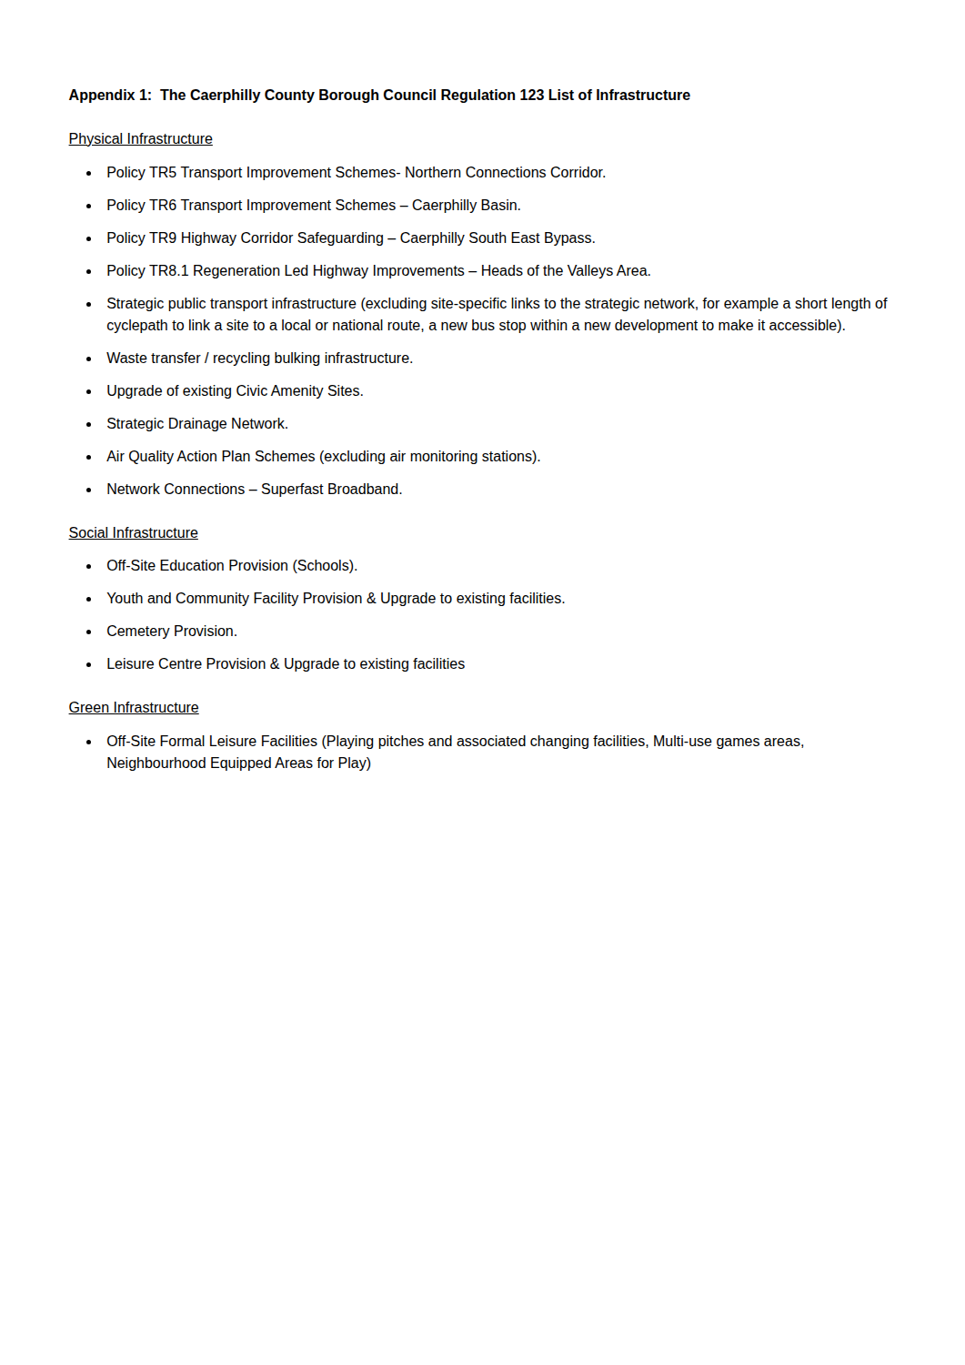Appendix 1: The Caerphilly County Borough Council Regulation 123 List of Infrastructure
Physical Infrastructure
Policy TR5 Transport Improvement Schemes- Northern Connections Corridor.
Policy TR6 Transport Improvement Schemes – Caerphilly Basin.
Policy TR9 Highway Corridor Safeguarding – Caerphilly South East Bypass.
Policy TR8.1 Regeneration Led Highway Improvements – Heads of the Valleys Area.
Strategic public transport infrastructure (excluding site-specific links to the strategic network, for example a short length of cyclepath to link a site to a local or national route, a new bus stop within a new development to make it accessible).
Waste transfer / recycling bulking infrastructure.
Upgrade of existing Civic Amenity Sites.
Strategic Drainage Network.
Air Quality Action Plan Schemes (excluding air monitoring stations).
Network Connections – Superfast Broadband.
Social Infrastructure
Off-Site Education Provision (Schools).
Youth and Community Facility Provision & Upgrade to existing facilities.
Cemetery Provision.
Leisure Centre Provision & Upgrade to existing facilities
Green Infrastructure
Off-Site Formal Leisure Facilities (Playing pitches and associated changing facilities, Multi-use games areas, Neighbourhood Equipped Areas for Play)